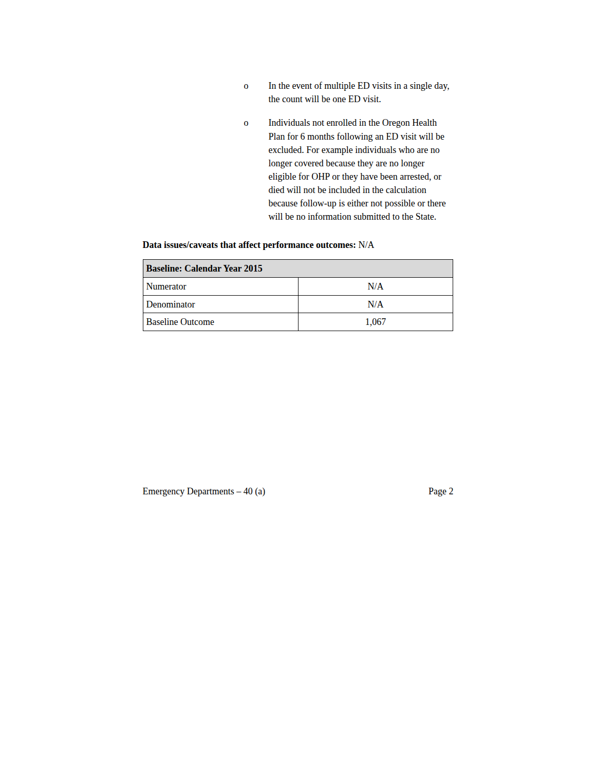In the event of multiple ED visits in a single day, the count will be one ED visit.
Individuals not enrolled in the Oregon Health Plan for 6 months following an ED visit will be excluded. For example individuals who are no longer covered because they are no longer eligible for OHP or they have been arrested, or died will not be included in the calculation because follow-up is either not possible or there will be no information submitted to the State.
Data issues/caveats that affect performance outcomes: N/A
| Baseline: Calendar Year 2015 |
| --- |
| Numerator | N/A |
| Denominator | N/A |
| Baseline Outcome | 1,067 |
Emergency Departments – 40 (a)
Page 2